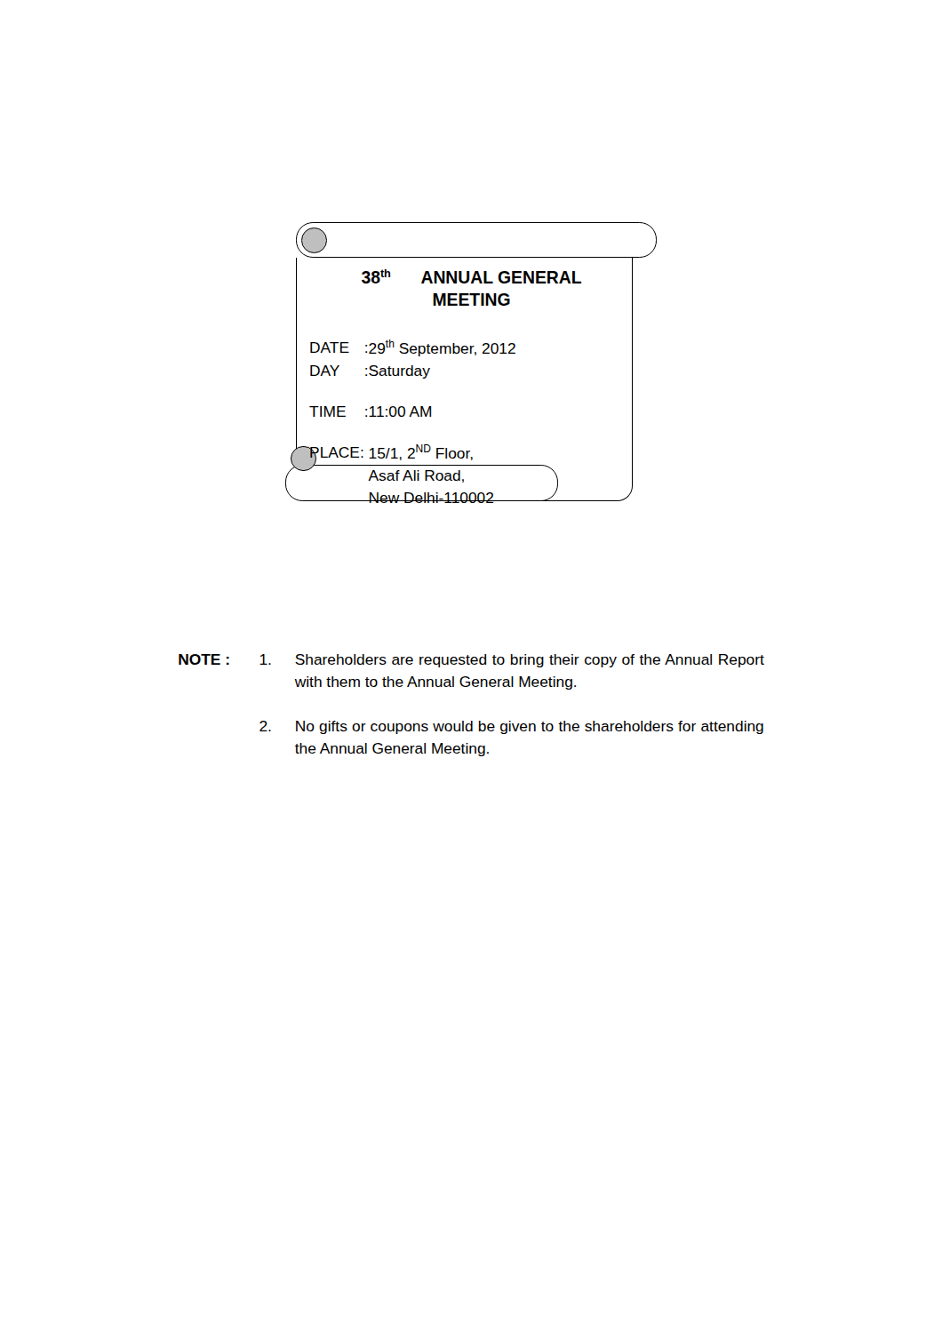38th ANNUAL GENERAL
MEETING
| DATE | : | 29 th September, 2012 |
| DAY | : | Saturday |
| TIME | : | 11:00 AM |
| PLACE: | | 15/1, 2 ND Floor, Asaf Ali Road, New Delhi-110002 |
| NOTE : | 1. | Shareholders are requested to bring their copy of the Annual Report with them to the Annual General Meeting. |
| | 2. | No gifts or coupons would be given to the shareholders for attending the Annual General Meeting. |